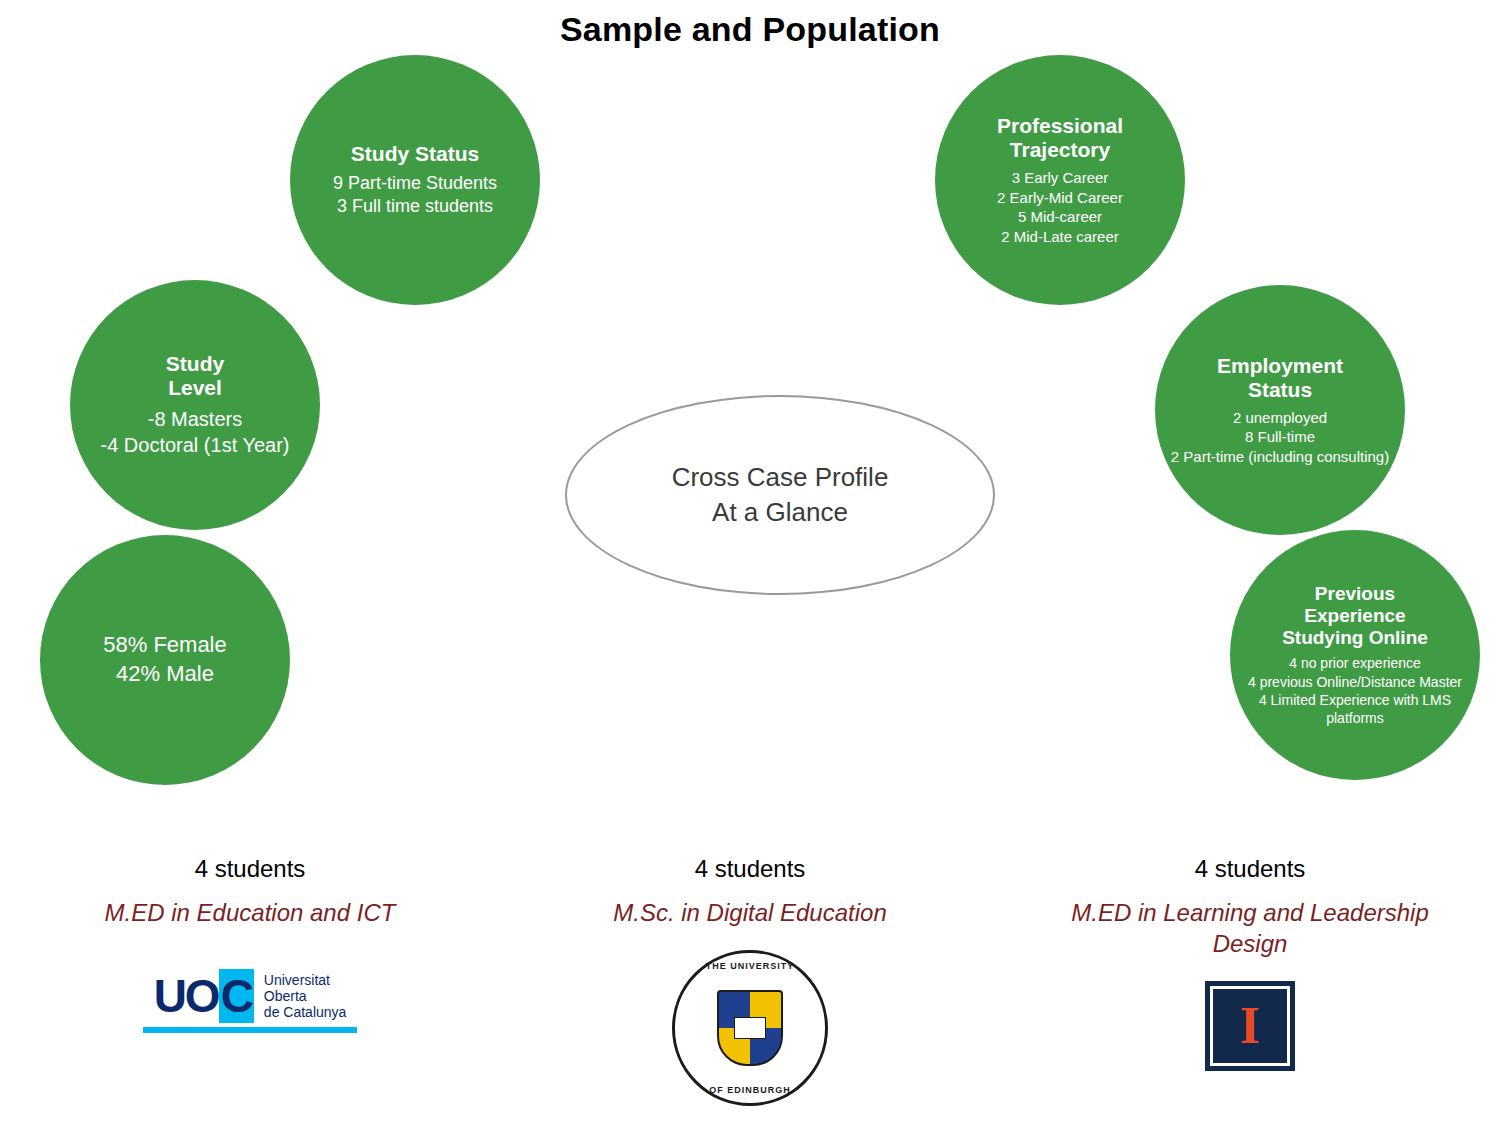Sample and Population
Study Status
9 Part-time Students
3 Full time students
Professional
Trajectory
3 Early Career
2 Early-Mid Career
5 Mid-career
2 Mid-Late career
Study
Level
-8 Masters
-4 Doctoral (1st Year)
Employment
Status
2 unemployed
8 Full-time
2 Part-time (including consulting)
58% Female
42% Male
Previous
Experience
Studying Online
4 no prior experience
4 previous Online/Distance Master
4 Limited Experience with LMS platforms
Cross Case Profile
At a Glance
4 students
M.ED in Education and ICT
UOC Universitat
Oberta
de Catalunya
4 students
M.Sc. in Digital Education
THE UNIVERSITY
OF EDINBURGH
4 students
M.ED in Learning and Leadership Design
I